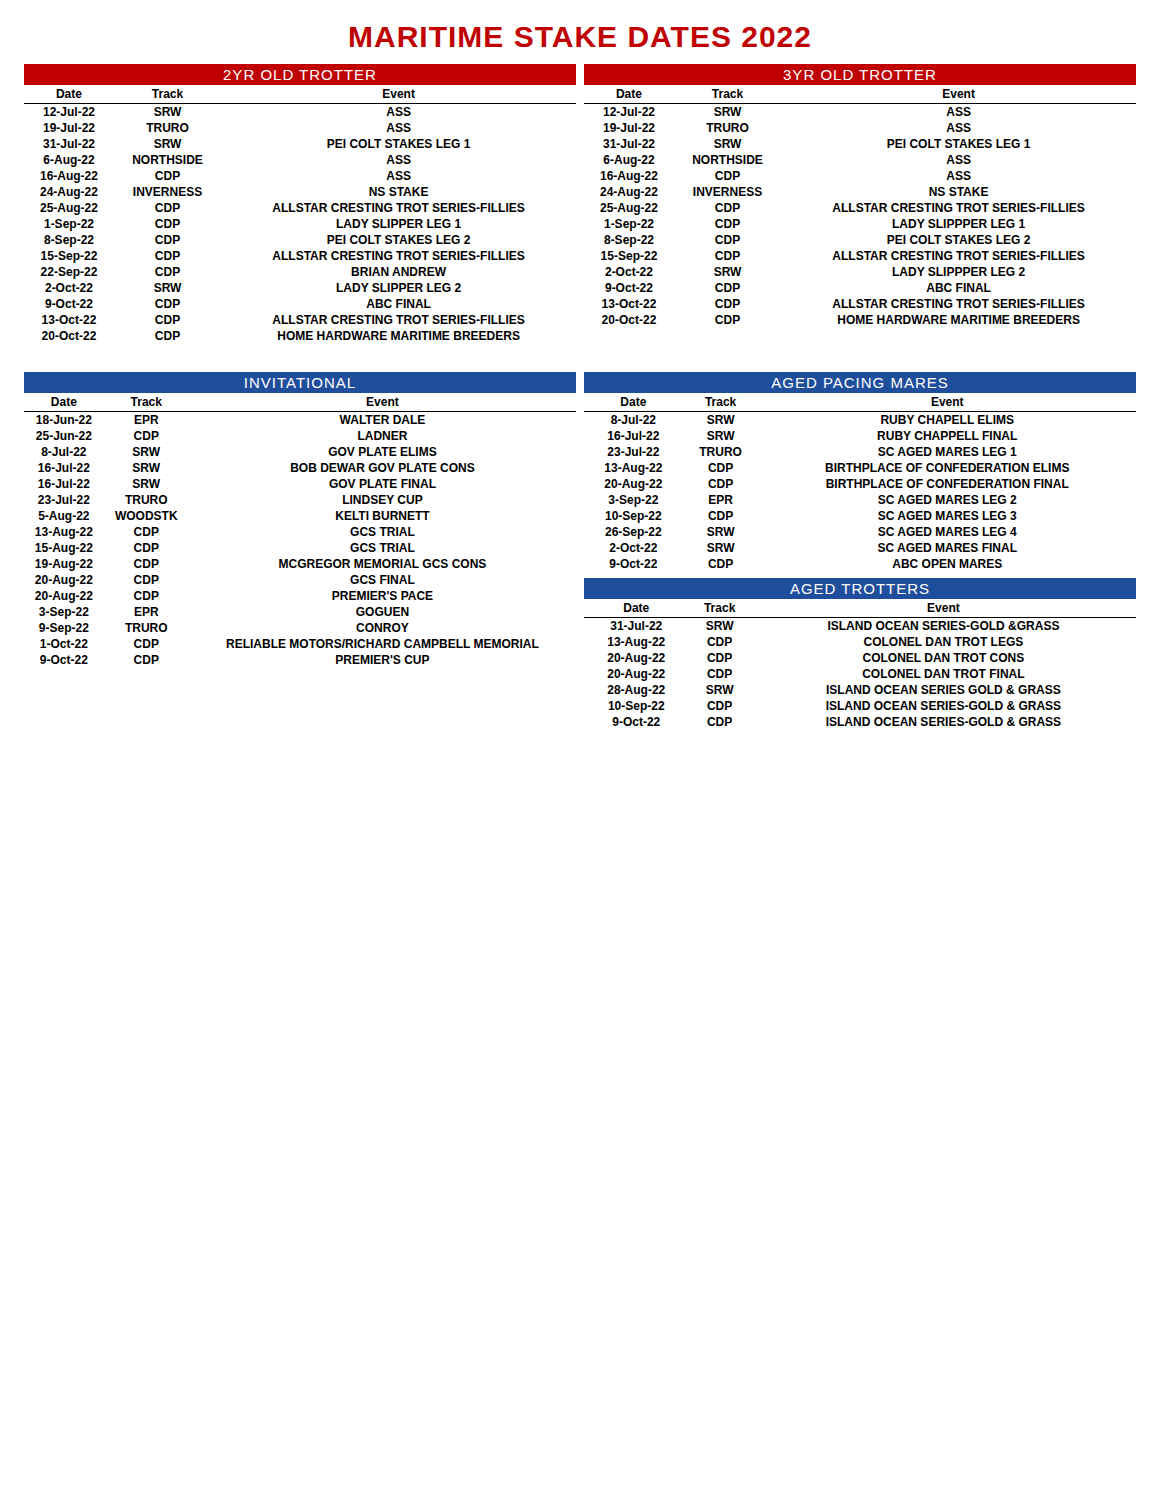MARITIME STAKE DATES 2022
| 2YR OLD TROTTER / Date / Track / Event / / --- / --- / --- / / 12-Jul-22 / SRW / ASS / / 19-Jul-22 / TRURO / ASS / / 31-Jul-22 / SRW / PEI COLT STAKES LEG 1 / / 6-Aug-22 / NORTHSIDE / ASS / / 16-Aug-22 / CDP / ASS / / 24-Aug-22 / INVERNESS / NS STAKE / / 25-Aug-22 / CDP / ALLSTAR CRESTING TROT SERIES-FILLIES / / 1-Sep-22 / CDP / LADY SLIPPER LEG 1 / / 8-Sep-22 / CDP / PEI COLT STAKES LEG 2 / / 15-Sep-22 / CDP / ALLSTAR CRESTING TROT SERIES-FILLIES / / 22-Sep-22 / CDP / BRIAN ANDREW / / 2-Oct-22 / SRW / LADY SLIPPER LEG 2 / / 9-Oct-22 / CDP / ABC FINAL / / 13-Oct-22 / CDP / ALLSTAR CRESTING TROT SERIES-FILLIES / / 20-Oct-22 / CDP / HOME HARDWARE MARITIME BREEDERS / | 3YR OLD TROTTER / Date / Track / Event / / --- / --- / --- / / 12-Jul-22 / SRW / ASS / / 19-Jul-22 / TRURO / ASS / / 31-Jul-22 / SRW / PEI COLT STAKES LEG 1 / / 6-Aug-22 / NORTHSIDE / ASS / / 16-Aug-22 / CDP / ASS / / 24-Aug-22 / INVERNESS / NS STAKE / / 25-Aug-22 / CDP / ALLSTAR CRESTING TROT SERIES-FILLIES / / 1-Sep-22 / CDP / LADY SLIPPPER LEG 1 / / 8-Sep-22 / CDP / PEI COLT STAKES LEG 2 / / 15-Sep-22 / CDP / ALLSTAR CRESTING TROT SERIES-FILLIES / / 2-Oct-22 / SRW / LADY SLIPPPER LEG 2 / / 9-Oct-22 / CDP / ABC FINAL / / 13-Oct-22 / CDP / ALLSTAR CRESTING TROT SERIES-FILLIES / / 20-Oct-22 / CDP / HOME HARDWARE MARITIME BREEDERS / |
| INVITATIONAL / Date / Track / Event / / --- / --- / --- / / 18-Jun-22 / EPR / WALTER DALE / / 25-Jun-22 / CDP / LADNER / / 8-Jul-22 / SRW / GOV PLATE ELIMS / / 16-Jul-22 / SRW / BOB DEWAR GOV PLATE CONS / / 16-Jul-22 / SRW / GOV PLATE FINAL / / 23-Jul-22 / TRURO / LINDSEY CUP / / 5-Aug-22 / WOODSTK / KELTI BURNETT / / 13-Aug-22 / CDP / GCS TRIAL / / 15-Aug-22 / CDP / GCS TRIAL / / 19-Aug-22 / CDP / MCGREGOR MEMORIAL GCS CONS / / 20-Aug-22 / CDP / GCS FINAL / / 20-Aug-22 / CDP / PREMIER'S PACE / / 3-Sep-22 / EPR / GOGUEN / / 9-Sep-22 / TRURO / CONROY / / 1-Oct-22 / CDP / RELIABLE MOTORS/RICHARD CAMPBELL MEMORIAL / / 9-Oct-22 / CDP / PREMIER'S CUP / | AGED PACING MARES / Date / Track / Event / / --- / --- / --- / / 8-Jul-22 / SRW / RUBY CHAPELL ELIMS / / 16-Jul-22 / SRW / RUBY CHAPPELL FINAL / / 23-Jul-22 / TRURO / SC AGED MARES LEG 1 / / 13-Aug-22 / CDP / BIRTHPLACE OF CONFEDERATION ELIMS / / 20-Aug-22 / CDP / BIRTHPLACE OF CONFEDERATION FINAL / / 3-Sep-22 / EPR / SC AGED MARES LEG 2 / / 10-Sep-22 / CDP / SC AGED MARES LEG 3 / / 26-Sep-22 / SRW / SC AGED MARES LEG 4 / / 2-Oct-22 / SRW / SC AGED MARES FINAL / / 9-Oct-22 / CDP / ABC OPEN MARES / AGED TROTTERS / Date / Track / Event / / --- / --- / --- / / 31-Jul-22 / SRW / ISLAND OCEAN SERIES-GOLD &GRASS / / 13-Aug-22 / CDP / COLONEL DAN TROT LEGS / / 20-Aug-22 / CDP / COLONEL DAN TROT CONS / / 20-Aug-22 / CDP / COLONEL DAN TROT FINAL / / 28-Aug-22 / SRW / ISLAND OCEAN SERIES GOLD & GRASS / / 10-Sep-22 / CDP / ISLAND OCEAN SERIES-GOLD & GRASS / / 9-Oct-22 / CDP / ISLAND OCEAN SERIES-GOLD & GRASS / |